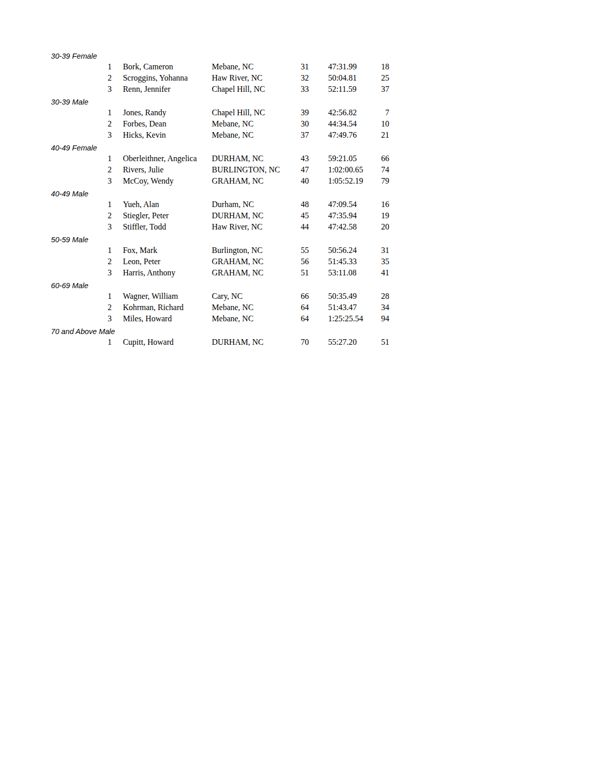| 30-39 Female |
| 1 | Bork, Cameron | Mebane, NC | 31 | 47:31.99 | 18 |
| 2 | Scroggins, Yohanna | Haw River, NC | 32 | 50:04.81 | 25 |
| 3 | Renn, Jennifer | Chapel Hill, NC | 33 | 52:11.59 | 37 |
| 30-39 Male |
| 1 | Jones, Randy | Chapel Hill, NC | 39 | 42:56.82 | 7 |
| 2 | Forbes, Dean | Mebane, NC | 30 | 44:34.54 | 10 |
| 3 | Hicks, Kevin | Mebane, NC | 37 | 47:49.76 | 21 |
| 40-49 Female |
| 1 | Oberleithner, Angelica | DURHAM, NC | 43 | 59:21.05 | 66 |
| 2 | Rivers, Julie | BURLINGTON, NC | 47 | 1:02:00.65 | 74 |
| 3 | McCoy, Wendy | GRAHAM, NC | 40 | 1:05:52.19 | 79 |
| 40-49 Male |
| 1 | Yueh, Alan | Durham, NC | 48 | 47:09.54 | 16 |
| 2 | Stiegler, Peter | DURHAM, NC | 45 | 47:35.94 | 19 |
| 3 | Stiffler, Todd | Haw River, NC | 44 | 47:42.58 | 20 |
| 50-59 Male |
| 1 | Fox, Mark | Burlington, NC | 55 | 50:56.24 | 31 |
| 2 | Leon, Peter | GRAHAM, NC | 56 | 51:45.33 | 35 |
| 3 | Harris, Anthony | GRAHAM, NC | 51 | 53:11.08 | 41 |
| 60-69 Male |
| 1 | Wagner, William | Cary, NC | 66 | 50:35.49 | 28 |
| 2 | Kohrman, Richard | Mebane, NC | 64 | 51:43.47 | 34 |
| 3 | Miles, Howard | Mebane, NC | 64 | 1:25:25.54 | 94 |
| 70 and Above Male |
| 1 | Cupitt, Howard | DURHAM, NC | 70 | 55:27.20 | 51 |